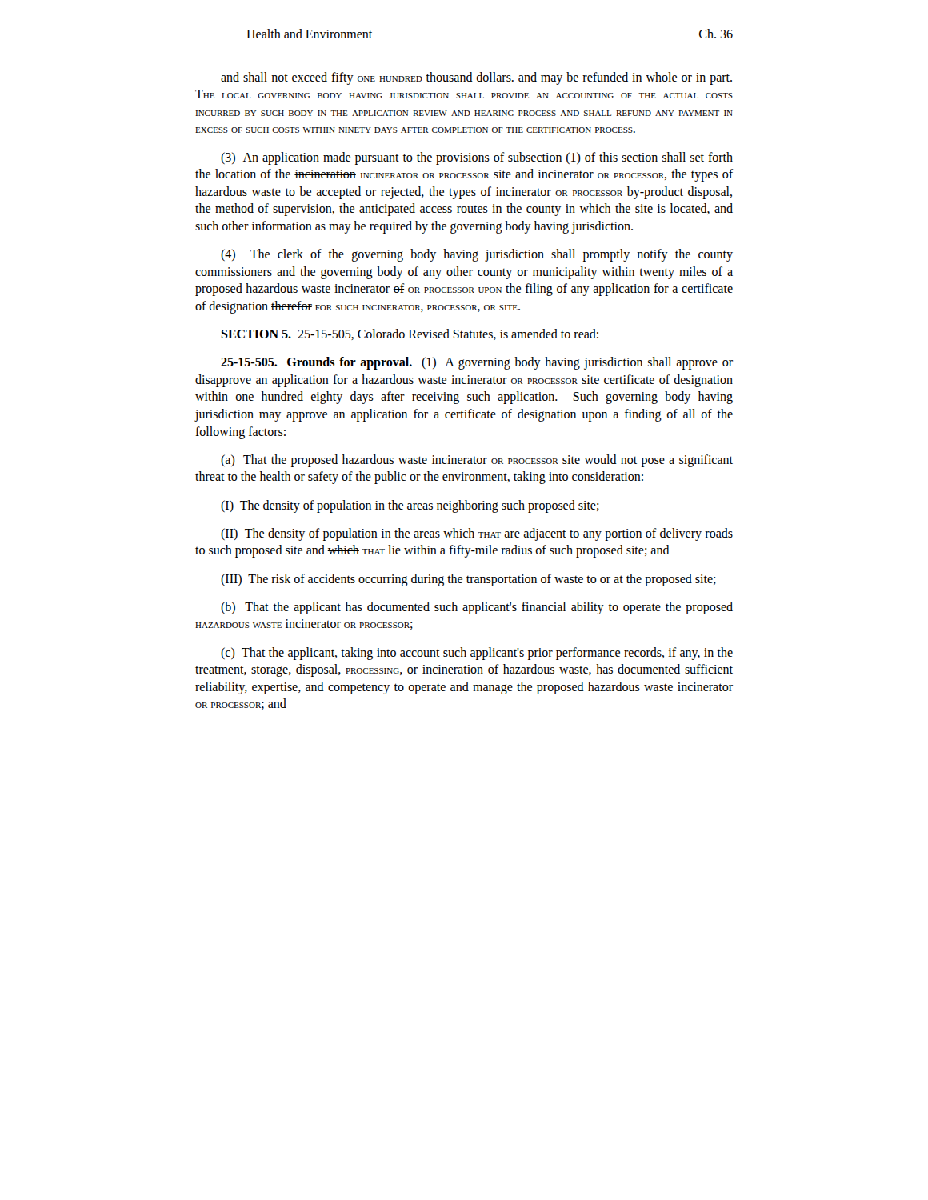Health and Environment
Ch. 36
and shall not exceed fifty one hundred thousand dollars. and may be refunded in whole or in part. The local governing body having jurisdiction shall provide an accounting of the actual costs incurred by such body in the application review and hearing process and shall refund any payment in excess of such costs within ninety days after completion of the certification process.
(3) An application made pursuant to the provisions of subsection (1) of this section shall set forth the location of the incineration incinerator or processor site and incinerator or processor, the types of hazardous waste to be accepted or rejected, the types of incinerator or processor by-product disposal, the method of supervision, the anticipated access routes in the county in which the site is located, and such other information as may be required by the governing body having jurisdiction.
(4) The clerk of the governing body having jurisdiction shall promptly notify the county commissioners and the governing body of any other county or municipality within twenty miles of a proposed hazardous waste incinerator of or processor upon the filing of any application for a certificate of designation therefor for such incinerator, processor, or site.
SECTION 5. 25-15-505, Colorado Revised Statutes, is amended to read:
25-15-505. Grounds for approval. (1) A governing body having jurisdiction shall approve or disapprove an application for a hazardous waste incinerator or processor site certificate of designation within one hundred eighty days after receiving such application. Such governing body having jurisdiction may approve an application for a certificate of designation upon a finding of all of the following factors:
(a) That the proposed hazardous waste incinerator or processor site would not pose a significant threat to the health or safety of the public or the environment, taking into consideration:
(I) The density of population in the areas neighboring such proposed site;
(II) The density of population in the areas which that are adjacent to any portion of delivery roads to such proposed site and which that lie within a fifty-mile radius of such proposed site; and
(III) The risk of accidents occurring during the transportation of waste to or at the proposed site;
(b) That the applicant has documented such applicant's financial ability to operate the proposed hazardous waste incinerator or processor;
(c) That the applicant, taking into account such applicant's prior performance records, if any, in the treatment, storage, disposal, processing, or incineration of hazardous waste, has documented sufficient reliability, expertise, and competency to operate and manage the proposed hazardous waste incinerator or processor; and